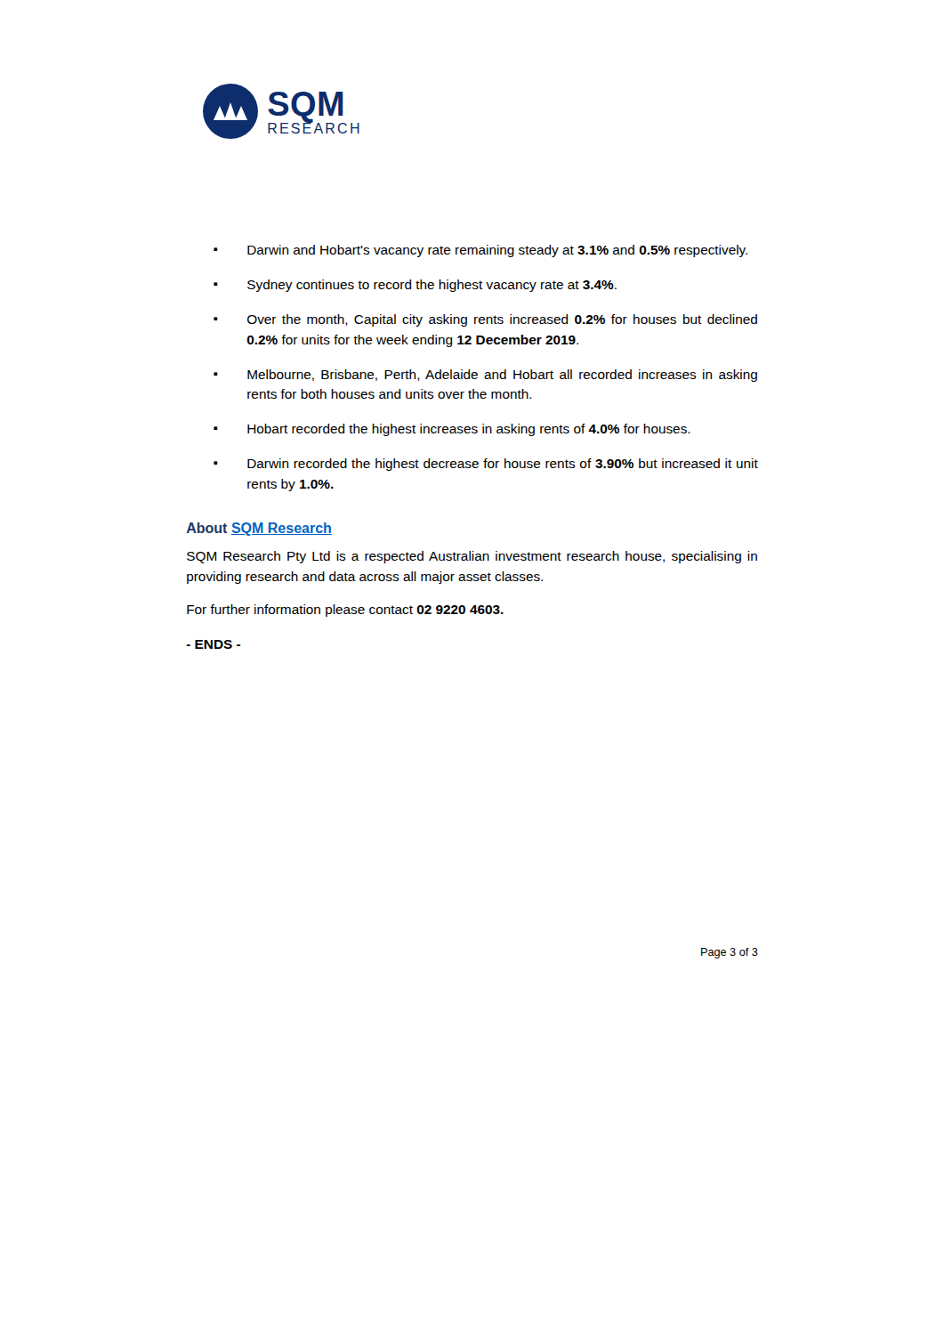SQM RESEARCH
Darwin and Hobart's vacancy rate remaining steady at 3.1% and 0.5% respectively.
Sydney continues to record the highest vacancy rate at 3.4%.
Over the month, Capital city asking rents increased 0.2% for houses but declined 0.2% for units for the week ending 12 December 2019.
Melbourne, Brisbane, Perth, Adelaide and Hobart all recorded increases in asking rents for both houses and units over the month.
Hobart recorded the highest increases in asking rents of 4.0% for houses.
Darwin recorded the highest decrease for house rents of 3.90% but increased it unit rents by 1.0%.
About SQM Research
SQM Research Pty Ltd is a respected Australian investment research house, specialising in providing research and data across all major asset classes.
For further information please contact 02 9220 4603.
- ENDS -
Page 3 of 3